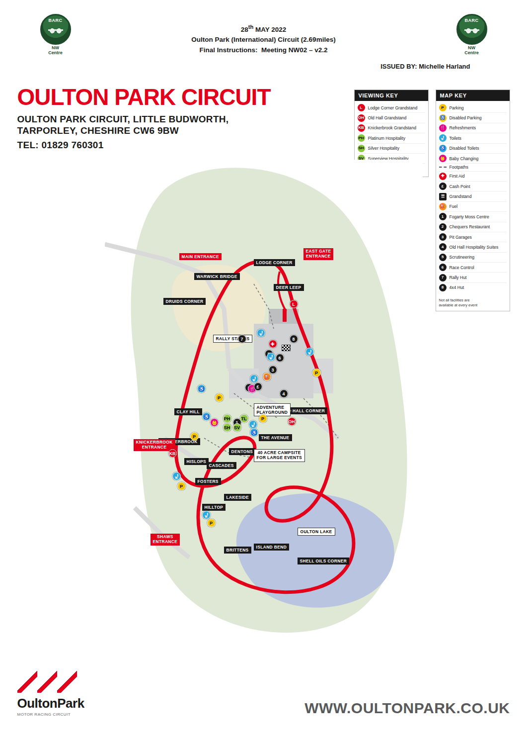NW
Centre
NW
Centre
28th MAY 2022
Oulton Park (International) Circuit (2.69miles)
Final Instructions: Meeting NW02 – v2.2
ISSUED BY: Michelle Harland
Oulton Park Circuit
Oulton Park Circuit, Little Budworth,
Tarporley, Cheshire CW6 9BW
TEL: 01829 760301
Viewing Key
LLodge Corner Grandstand
OHOld Hall Grandstand
KBKnickerbrook Grandstand
PHPlatinum Hospitality
SHSilver Hospitality
SVSuperview Hospitality
TLTrackside Lounge
Map Key
PParking
♿Disabled Parking
🍴Refreshments
🚽Toilets
♿Disabled Toilets
👶Baby Changing
Footpaths
✚First Aid
£Cash Point
☰Grandstand
⛽Fuel
1 Fogarty Moss Centre
2 Chequers Restaurant
3 Pit Garages
4 Old Hall Hospitality Suites
5 Scrutineering
6 Race Control
7 Rally Hut
84x4 Hut
Not all facilities are
available at every event
MAIN ENTRANCE
LODGE CORNER
EAST GATE
ENTRANCE
WARWICK BRIDGE
DEER LEEP
DRUIDS CORNER
RALLY STAGES
CLAY HILL
OLD HALL CORNER
ADVENTURE
PLAYGROUND
KNICKERBROOK
KNICKERBROOK
ENTRANCE
THE AVENUE
DENTONS
HISLOPS
CASCADES
40 ACRE CAMPSITE
FOR LARGE EVENTS
FOSTERS
LAKESIDE
HILLTOP
SHAWS
ENTRANCE
OULTON LAKE
BRITTENS
ISLAND BEND
SHELL OILS CORNER
7
8
5
6
3
2
4
1
L
OH
KB
PH
SH
SV
TL
P
P
P
P
P
P
🚽
🚽
🚽
🚽
🚽
🚽
🚽
♿
♿
♿
🍴
👶
✚
£
⛽
Oulton Park
MOTOR RACING CIRCUIT
WWW.OULTONPARK.CO.UK